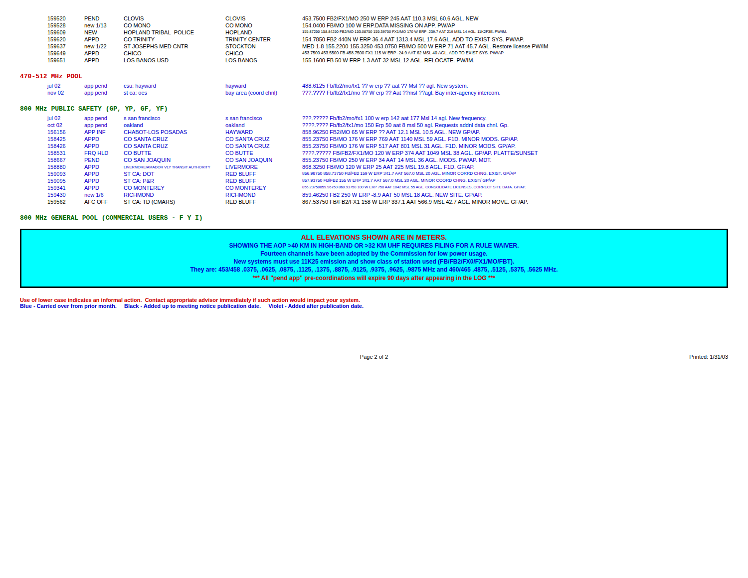| 159520 | PEND | CLOVIS | CLOVIS | 453.7500 FB2/FX1/MO 250 W ERP 245 AAT 110.3 MSL 60.6 AGL. NEW |
| 159528 | new 1/13 | CO MONO | CO MONO | 154.0400 FB/MO 100 W ERP.DATA MISSING ON APP. PW/AP |
| 159609 | NEW | HOPLAND TRIBAL POLICE | HOPLAND | 155.87250 158.84250 FB2/MO 153.08750 155.39750 FX1/MO 170 W ERP -239.7 AAT 219 MSL 14 AGL. 11K2F3E. PW/IM. |
| 159620 | APPD | CO TRINITY | TRINITY CENTER | 154.7850 FB2 440N W ERP 36.4 AAT 1313.4 MSL 17.6 AGL. ADD TO EXIST SYS. PW/AP. |
| 159637 | new 1/22 | ST JOSEPHS MED CNTR | STOCKTON | MED 1-8 155.2200 155.3250 453.0750 FB/MO 500 W ERP 71 AAT 45.7 AGL. Restore license PW/IM |
| 159649 | APPD | CHICO | CHICO | 453.7500 453.5500 FB 458.7500 FX1 115 W ERP -24.9 AAT 62 MSL 40 AGL. ADD TO EXIST SYS. PW/AP |
| 159651 | APPD | LOS BANOS USD | LOS BANOS | 155.1600 FB 50 W ERP 1.3 AAT 32 MSL 12 AGL. RELOCATE. PW/IM. |
470-512 MHz POOL
| jul 02 | app pend | csu: hayward | hayward | 488.6125 Fb/fb2/mo/fx1 ?? w erp ?? aat ?? Msl ?? agl. New system. |
| nov 02 | app pend | st ca: oes | bay area (coord chnl) | ???.???? Fb/fb2/fx1/mo ?? W erp ?? Aat ??msl ??agl. Bay inter-agency intercom. |
800 MHz PUBLIC SAFETY (GP, YP, GF, YF)
| jul 02 | app pend | s san francisco | s san francisco | ???.????? Fb/fb2/mo/fx1 100 w erp 142 aat 177 Msl 14 agl. New frequency. |
| oct 02 | app pend | oakland | oakland | ????.???? Fb/fb2/fx1/mo 150 Erp 50 aat 8 msl 50 agl. Requests addnl data chnl. Gp. |
| 156156 | APP INF | CHABOT-LOS POSADAS | HAYWARD | 858.96250 FB2/MO 65 W ERP ?? AAT 12.1 MSL 10.5 AGL. NEW GP/AP. |
| 158425 | APPD | CO SANTA CRUZ | CO SANTA CRUZ | 855.23750 FB/MO 176 W ERP 769 AAT 1140 MSL 59 AGL. F1D. MINOR MODS. GP/AP. |
| 158426 | APPD | CO SANTA CRUZ | CO SANTA CRUZ | 855.23750 FB/MO 176 W ERP 517 AAT 801 MSL 31 AGL. F1D. MINOR MODS. GP/AP. |
| 158531 | FRQ HLD | CO BUTTE | CO BUTTE | ????.????? FB/FB2/FX1/MO 120 W ERP 374 AAT 1049 MSL 38 AGL. GP/AP. PLATTE/SUNSET |
| 158667 | PEND | CO SAN JOAQUIN | CO SAN JOAQUIN | 855.23750 FB/MO 250 W ERP 34 AAT 14 MSL 36 AGL. MODS. PW/AP. MDT. |
| 158880 | APPD | LIVERMORE/AMADOR VLY TRANSIT AUTHORITY | LIVERMORE | 868.3250 FB/MO 120 W ERP 25 AAT 225 MSL 19.8 AGL. F1D. GF/AP. |
| 159093 | APPD | ST CA: DOT | RED BLUFF | 856.98750 858.73750 FB/FB2 159 W ERP 341.7 AAT 567.0 MSL 20 AGL. MINOR CORRD CHNG. EXIST. GP/AP |
| 159095 | APPD | ST CA: P&R | RED BLUFF | 857.93750 FB/FB2 155 W ERP 341.7 AAT 567.0 MSL 20 AGL. MINOR COORD CHNG. EXIST/ GP/AP |
| 159341 | APPD | CO MONTEREY | CO MONTEREY | 856.23750859.96750 860.93750 100 W ERP 758 AAT 1042 MSL 55 AGL. CONSOLIDATE LICENSES, CORRECT SITE DATA. GP/AP. |
| 159430 | new 1/6 | RICHMOND | RICHMOND | 859.46250 FB2 250 W ERP -8.9 AAT 50 MSL 18 AGL. NEW SITE. GP/AP. |
| 159562 | AFC OFF | ST CA: TD (CMARS) | RED BLUFF | 867.53750 FB/FB2/FX1 158 W ERP 337.1 AAT 566.9 MSL 42.7 AGL. MINOR MOVE. GF/AP. |
800 MHz GENERAL POOL (COMMERCIAL USERS - F Y I)
ALL ELEVATIONS SHOWN ARE IN METERS.
SHOWING THE AOP >40 KM IN HIGH-BAND OR >32 KM UHF REQUIRES FILING FOR A RULE WAIVER.
Fourteen channels have been adopted by the Commission for low power usage.
New systems must use 11K25 emission and show class of station used (FB/FB2/FX0/FX1/MO/FBT).
They are: 453/458 .0375, .0625, .0875, .1125, .1375, .8875, .9125, .9375, .9625, .9875 MHz and 460/465 .4875, .5125, .5375, .5625 MHz.
*** All "pend app" pre-coordinations will expire 90 days after appearing in the LOG ***
Use of lower case indicates an informal action. Contact appropriate advisor immediately if such action would impact your system.
Blue - Carried over from prior month. Black - Added up to meeting notice publication date. Violet - Added after publication date.
Page 2 of 2
Printed: 1/31/03